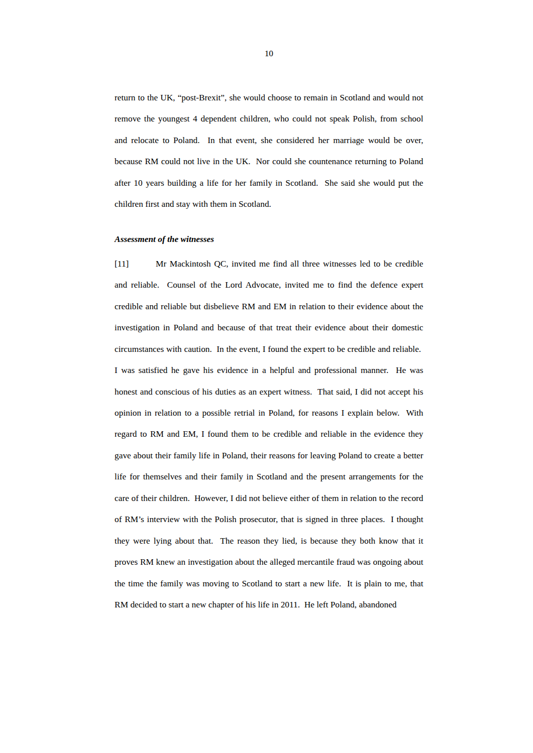10
return to the UK, “post-Brexit”, she would choose to remain in Scotland and would not remove the youngest 4 dependent children, who could not speak Polish, from school and relocate to Poland. In that event, she considered her marriage would be over, because RM could not live in the UK. Nor could she countenance returning to Poland after 10 years building a life for her family in Scotland. She said she would put the children first and stay with them in Scotland.
Assessment of the witnesses
[11] Mr Mackintosh QC, invited me find all three witnesses led to be credible and reliable. Counsel of the Lord Advocate, invited me to find the defence expert credible and reliable but disbelieve RM and EM in relation to their evidence about the investigation in Poland and because of that treat their evidence about their domestic circumstances with caution. In the event, I found the expert to be credible and reliable. I was satisfied he gave his evidence in a helpful and professional manner. He was honest and conscious of his duties as an expert witness. That said, I did not accept his opinion in relation to a possible retrial in Poland, for reasons I explain below. With regard to RM and EM, I found them to be credible and reliable in the evidence they gave about their family life in Poland, their reasons for leaving Poland to create a better life for themselves and their family in Scotland and the present arrangements for the care of their children. However, I did not believe either of them in relation to the record of RM’s interview with the Polish prosecutor, that is signed in three places. I thought they were lying about that. The reason they lied, is because they both know that it proves RM knew an investigation about the alleged mercantile fraud was ongoing about the time the family was moving to Scotland to start a new life. It is plain to me, that RM decided to start a new chapter of his life in 2011. He left Poland, abandoned